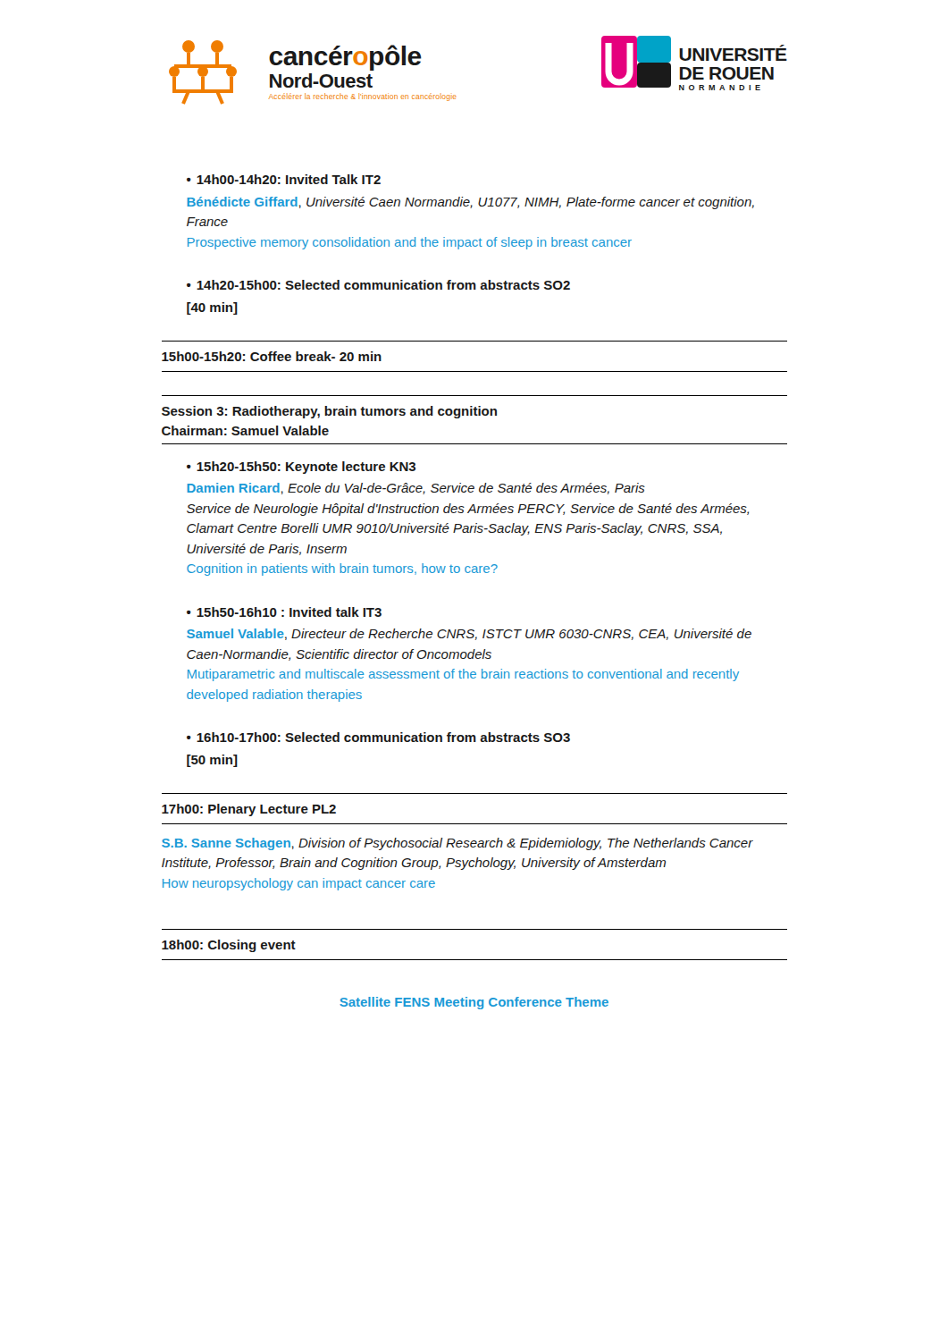cancéropôle
Nord-Ouest
Accélérer la recherche & l'innovation en cancérologie
UNIVERSITÉ
DE ROUEN
NORMANDIE
14h00-14h20: Invited Talk IT2
Bénédicte Giffard, Université Caen Normandie, U1077, NIMH, Plate-forme cancer et cognition, France
Prospective memory consolidation and the impact of sleep in breast cancer
14h20-15h00: Selected communication from abstracts SO2
[40 min]
15h00-15h20: Coffee break- 20 min
Session 3: Radiotherapy, brain tumors and cognition
Chairman: Samuel Valable
15h20-15h50: Keynote lecture KN3
Damien Ricard, Ecole du Val-de-Grâce, Service de Santé des Armées, Paris
Service de Neurologie Hôpital d'Instruction des Armées PERCY, Service de Santé des Armées, Clamart Centre Borelli UMR 9010/Université Paris-Saclay, ENS Paris-Saclay, CNRS, SSA, Université de Paris, Inserm
Cognition in patients with brain tumors, how to care?
15h50-16h10 : Invited talk IT3
Samuel Valable, Directeur de Recherche CNRS, ISTCT UMR 6030-CNRS, CEA, Université de Caen-Normandie, Scientific director of Oncomodels
Mutiparametric and multiscale assessment of the brain reactions to conventional and recently developed radiation therapies
16h10-17h00: Selected communication from abstracts SO3
[50 min]
17h00: Plenary Lecture PL2
S.B. Sanne Schagen, Division of Psychosocial Research & Epidemiology, The Netherlands Cancer Institute, Professor, Brain and Cognition Group, Psychology, University of Amsterdam
How neuropsychology can impact cancer care
18h00: Closing event
Satellite FENS Meeting Conference Theme